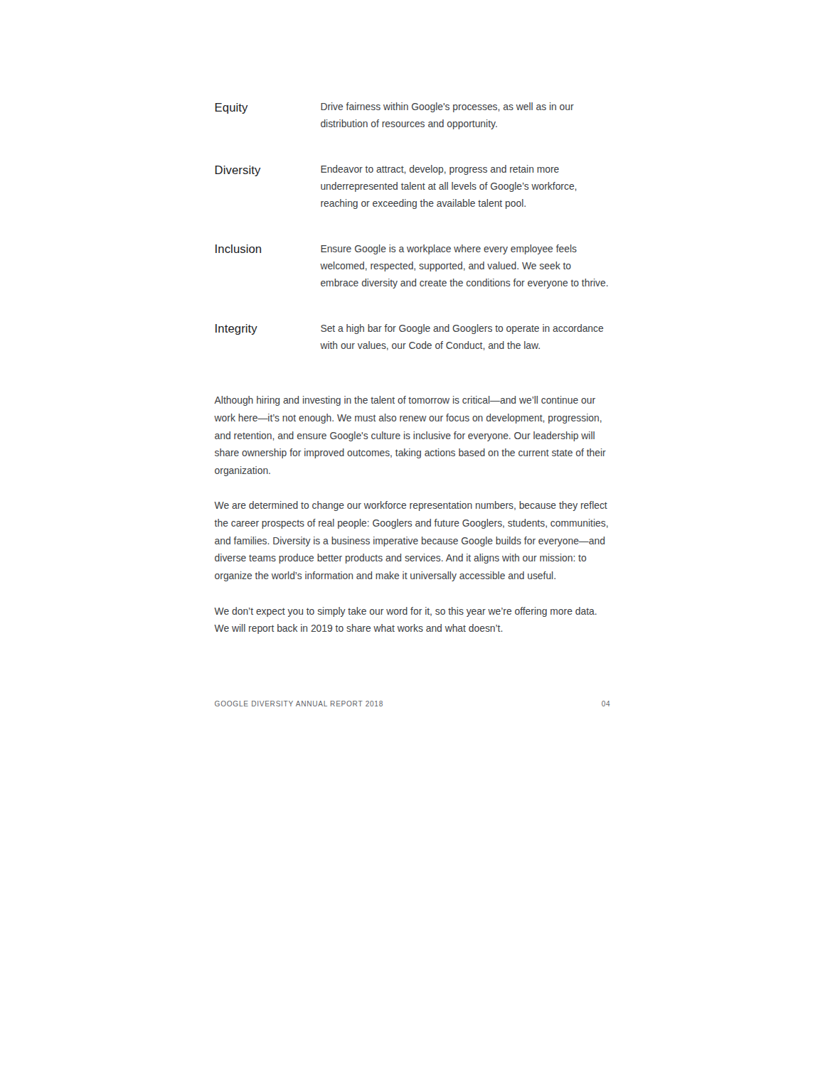Equity
Drive fairness within Google's processes, as well as in our distribution of resources and opportunity.
Diversity
Endeavor to attract, develop, progress and retain more underrepresented talent at all levels of Google’s workforce, reaching or exceeding the available talent pool.
Inclusion
Ensure Google is a workplace where every employee feels welcomed, respected, supported, and valued. We seek to embrace diversity and create the conditions for everyone to thrive.
Integrity
Set a high bar for Google and Googlers to operate in accordance with our values, our Code of Conduct, and the law.
Although hiring and investing in the talent of tomorrow is critical—and we’ll continue our work here—it’s not enough. We must also renew our focus on development, progression, and retention, and ensure Google's culture is inclusive for everyone. Our leadership will share ownership for improved outcomes, taking actions based on the current state of their organization.
We are determined to change our workforce representation numbers, because they reflect the career prospects of real people: Googlers and future Googlers, students, communities, and families. Diversity is a business imperative because Google builds for everyone—and diverse teams produce better products and services. And it aligns with our mission: to organize the world’s information and make it universally accessible and useful.
We don’t expect you to simply take our word for it, so this year we’re offering more data. We will report back in 2019 to share what works and what doesn’t.
Google Diversity Annual Report 2018 04